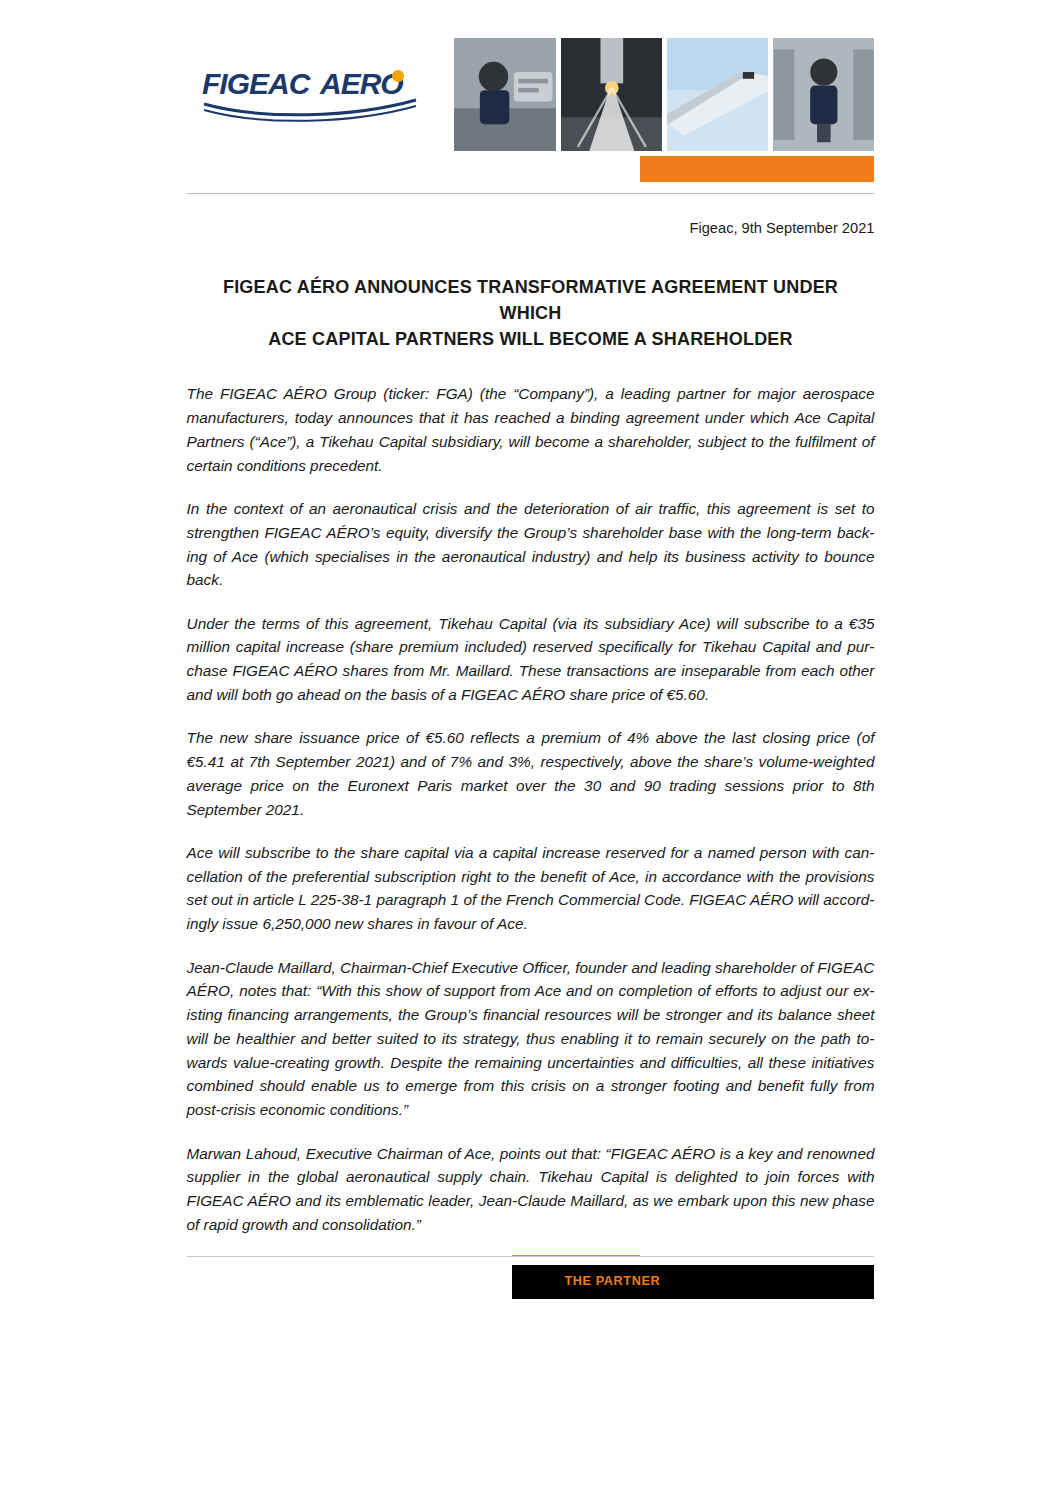FIGEAC AERO
Figeac, 9th September 2021
FIGEAC AÉRO announces transformative agreement under which
Ace Capital Partners will become a shareholder
The FIGEAC AÉRO Group (ticker: FGA) (the “Company”), a leading partner for major aerospace manufacturers, today announces that it has reached a binding agreement under which Ace Capital Partners (“Ace”), a Tikehau Capital subsidiary, will become a shareholder, subject to the fulfilment of certain conditions precedent.
In the context of an aeronautical crisis and the deterioration of air traffic, this agreement is set to strengthen FIGEAC AÉRO’s equity, diversify the Group’s shareholder base with the long-term backing of Ace (which specialises in the aeronautical industry) and help its business activity to bounce back.
Under the terms of this agreement, Tikehau Capital (via its subsidiary Ace) will subscribe to a €35 million capital increase (share premium included) reserved specifically for Tikehau Capital and purchase FIGEAC AÉRO shares from Mr. Maillard. These transactions are inseparable from each other and will both go ahead on the basis of a FIGEAC AÉRO share price of €5.60.
The new share issuance price of €5.60 reflects a premium of 4% above the last closing price (of €5.41 at 7th September 2021) and of 7% and 3%, respectively, above the share’s volume-weighted average price on the Euronext Paris market over the 30 and 90 trading sessions prior to 8th September 2021.
Ace will subscribe to the share capital via a capital increase reserved for a named person with cancellation of the preferential subscription right to the benefit of Ace, in accordance with the provisions set out in article L 225-38-1 paragraph 1 of the French Commercial Code. FIGEAC AÉRO will accordingly issue 6,250,000 new shares in favour of Ace.
Jean-Claude Maillard, Chairman-Chief Executive Officer, founder and leading shareholder of FIGEAC AÉRO, notes that: “With this show of support from Ace and on completion of efforts to adjust our existing financing arrangements, the Group’s financial resources will be stronger and its balance sheet will be healthier and better suited to its strategy, thus enabling it to remain securely on the path towards value-creating growth. Despite the remaining uncertainties and difficulties, all these initiatives combined should enable us to emerge from this crisis on a stronger footing and benefit fully from post-crisis economic conditions.”
Marwan Lahoud, Executive Chairman of Ace, points out that: “FIGEAC AÉRO is a key and renowned supplier in the global aeronautical supply chain. Tikehau Capital is delighted to join forces with FIGEAC AÉRO and its emblematic leader, Jean-Claude Maillard, as we embark upon this new phase of rapid growth and consolidation.”
THE PARTNER